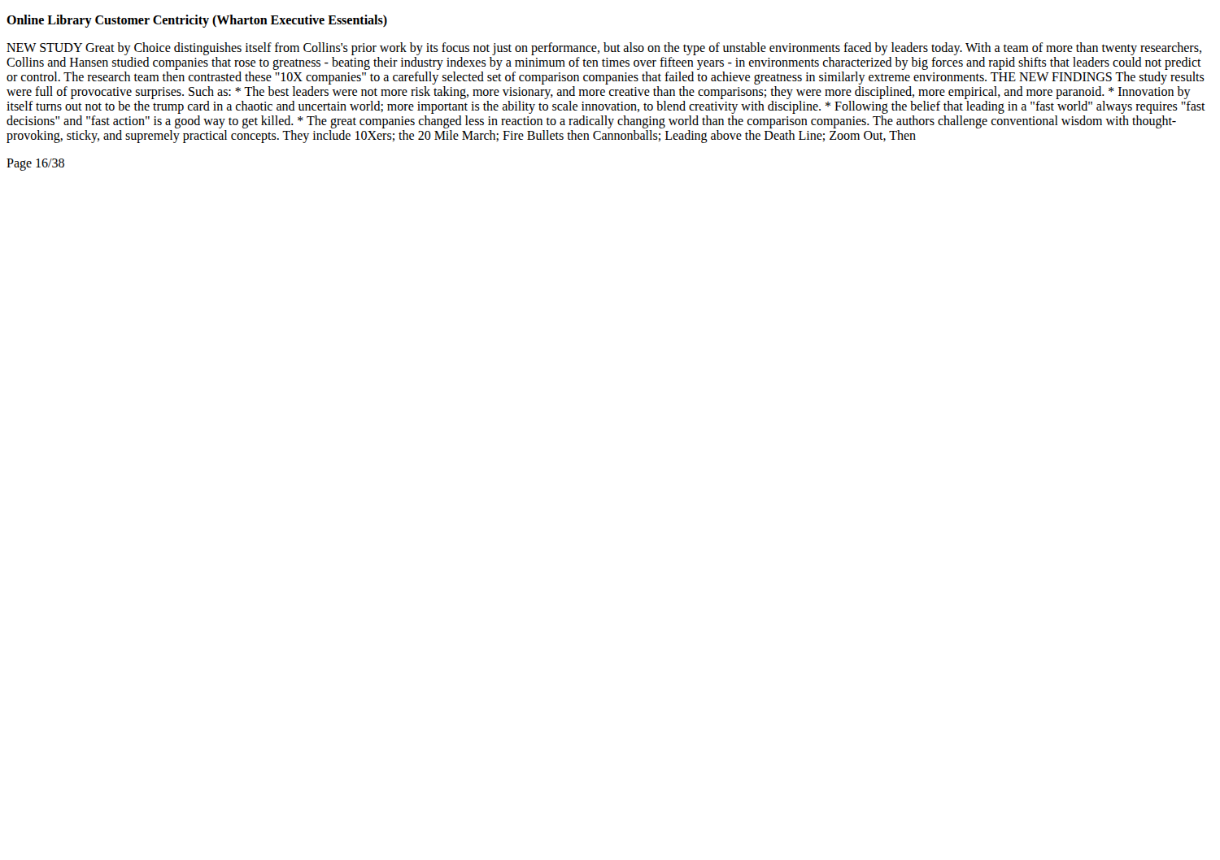Online Library Customer Centricity (Wharton Executive Essentials)
NEW STUDY Great by Choice distinguishes itself from Collins's prior work by its focus not just on performance, but also on the type of unstable environments faced by leaders today. With a team of more than twenty researchers, Collins and Hansen studied companies that rose to greatness - beating their industry indexes by a minimum of ten times over fifteen years - in environments characterized by big forces and rapid shifts that leaders could not predict or control. The research team then contrasted these "10X companies" to a carefully selected set of comparison companies that failed to achieve greatness in similarly extreme environments. THE NEW FINDINGS The study results were full of provocative surprises. Such as: * The best leaders were not more risk taking, more visionary, and more creative than the comparisons; they were more disciplined, more empirical, and more paranoid. * Innovation by itself turns out not to be the trump card in a chaotic and uncertain world; more important is the ability to scale innovation, to blend creativity with discipline. * Following the belief that leading in a "fast world" always requires "fast decisions" and "fast action" is a good way to get killed. * The great companies changed less in reaction to a radically changing world than the comparison companies. The authors challenge conventional wisdom with thought-provoking, sticky, and supremely practical concepts. They include 10Xers; the 20 Mile March; Fire Bullets then Cannonballs; Leading above the Death Line; Zoom Out, Then
Page 16/38